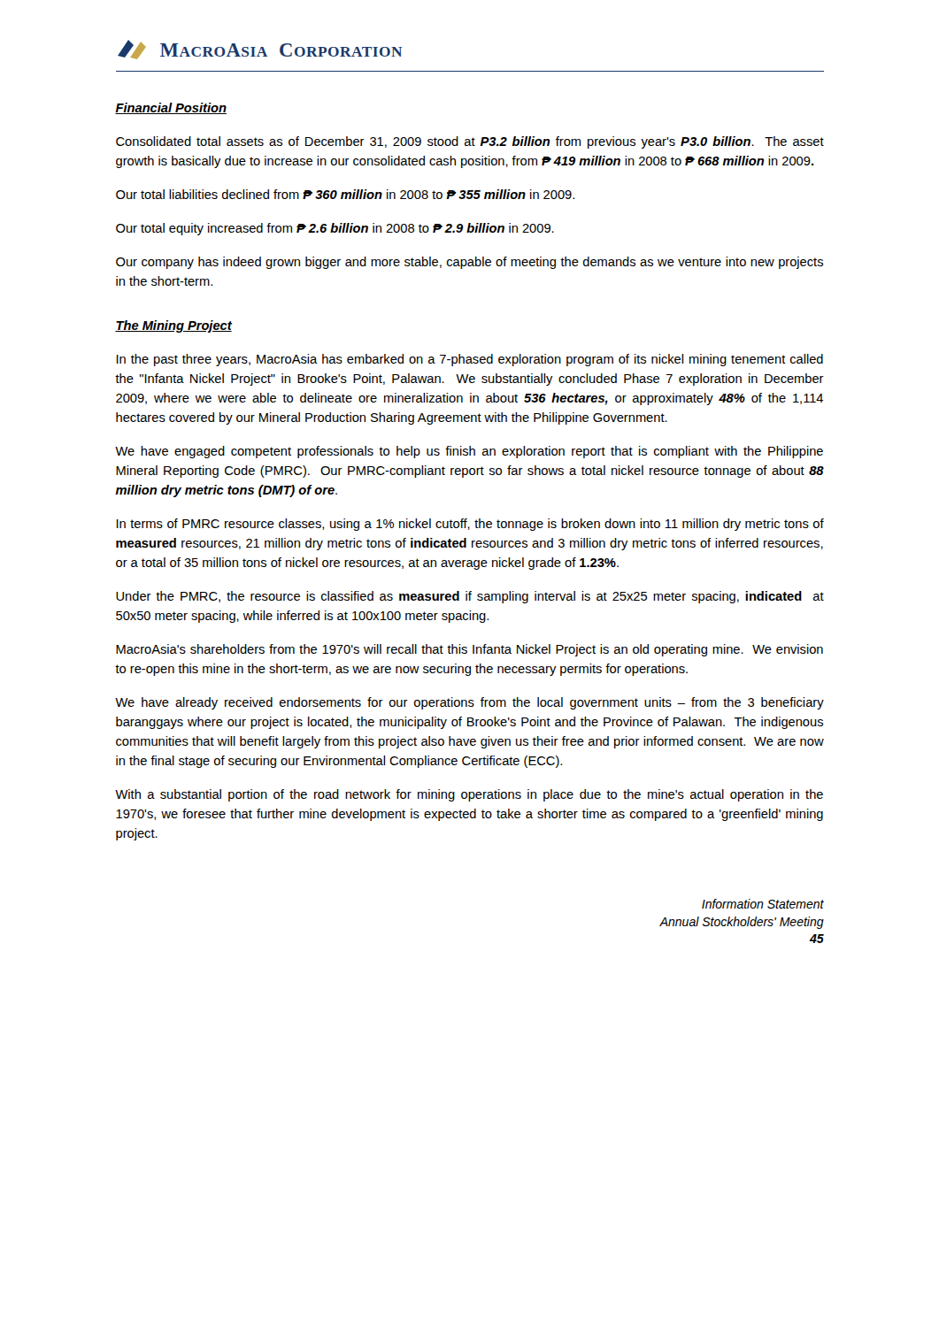MACROASIA CORPORATION
Financial Position
Consolidated total assets as of December 31, 2009 stood at P3.2 billion from previous year's P3.0 billion. The asset growth is basically due to increase in our consolidated cash position, from ₱ 419 million in 2008 to ₱ 668 million in 2009.
Our total liabilities declined from ₱ 360 million in 2008 to ₱ 355 million in 2009.
Our total equity increased from ₱ 2.6 billion in 2008 to ₱ 2.9 billion in 2009.
Our company has indeed grown bigger and more stable, capable of meeting the demands as we venture into new projects in the short-term.
The Mining Project
In the past three years, MacroAsia has embarked on a 7-phased exploration program of its nickel mining tenement called the "Infanta Nickel Project" in Brooke's Point, Palawan. We substantially concluded Phase 7 exploration in December 2009, where we were able to delineate ore mineralization in about 536 hectares, or approximately 48% of the 1,114 hectares covered by our Mineral Production Sharing Agreement with the Philippine Government.
We have engaged competent professionals to help us finish an exploration report that is compliant with the Philippine Mineral Reporting Code (PMRC). Our PMRC-compliant report so far shows a total nickel resource tonnage of about 88 million dry metric tons (DMT) of ore.
In terms of PMRC resource classes, using a 1% nickel cutoff, the tonnage is broken down into 11 million dry metric tons of measured resources, 21 million dry metric tons of indicated resources and 3 million dry metric tons of inferred resources, or a total of 35 million tons of nickel ore resources, at an average nickel grade of 1.23%.
Under the PMRC, the resource is classified as measured if sampling interval is at 25x25 meter spacing, indicated at 50x50 meter spacing, while inferred is at 100x100 meter spacing.
MacroAsia's shareholders from the 1970's will recall that this Infanta Nickel Project is an old operating mine. We envision to re-open this mine in the short-term, as we are now securing the necessary permits for operations.
We have already received endorsements for our operations from the local government units – from the 3 beneficiary baranggays where our project is located, the municipality of Brooke's Point and the Province of Palawan. The indigenous communities that will benefit largely from this project also have given us their free and prior informed consent. We are now in the final stage of securing our Environmental Compliance Certificate (ECC).
With a substantial portion of the road network for mining operations in place due to the mine's actual operation in the 1970's, we foresee that further mine development is expected to take a shorter time as compared to a 'greenfield' mining project.
Information Statement
Annual Stockholders' Meeting
45